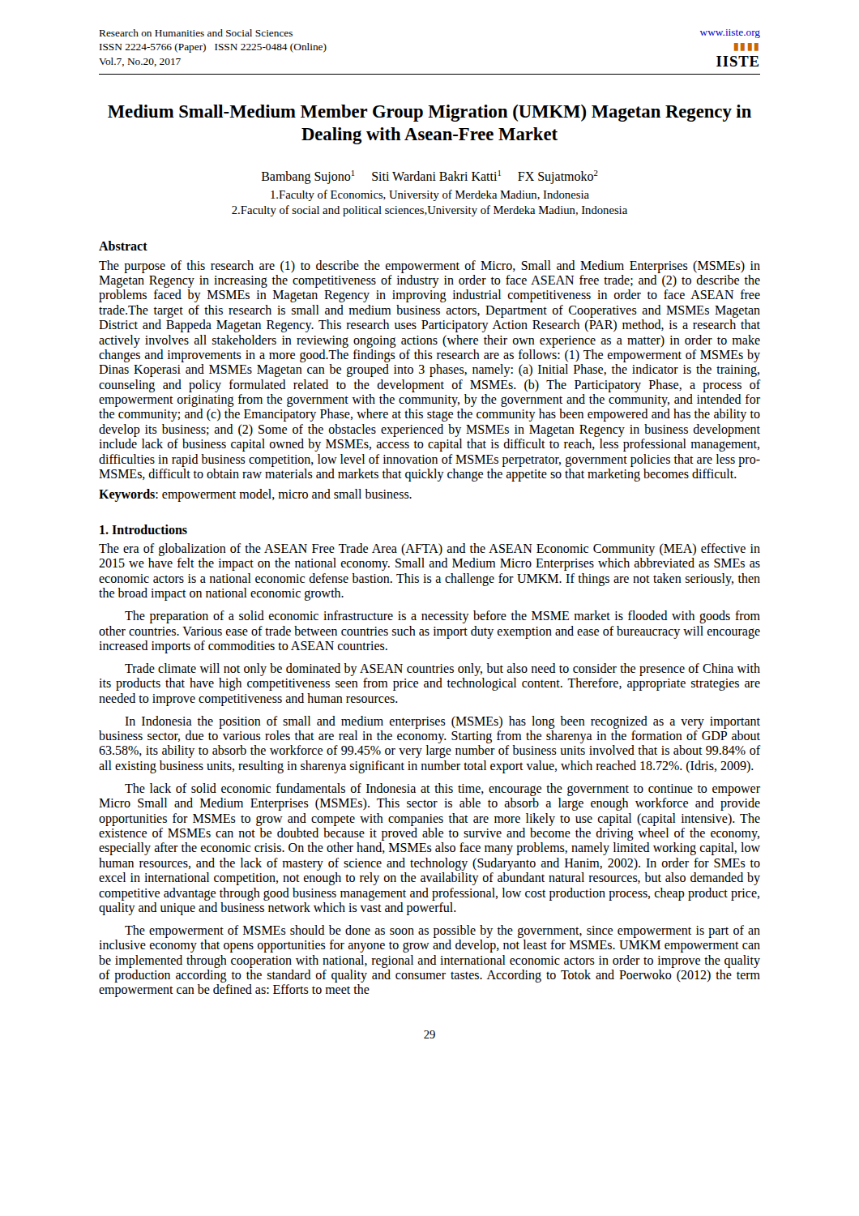Research on Humanities and Social Sciences
ISSN 2224-5766 (Paper) ISSN 2225-0484 (Online)
Vol.7, No.20, 2017
www.iiste.org
▮▮▮▮ IISTE
Medium Small-Medium Member Group Migration (UMKM) Magetan Regency in Dealing with Asean-Free Market
Bambang Sujono1 Siti Wardani Bakri Katti1 FX Sujatmoko2
1.Faculty of Economics, University of Merdeka Madiun, Indonesia
2.Faculty of social and political sciences,University of Merdeka Madiun, Indonesia
Abstract
The purpose of this research are (1) to describe the empowerment of Micro, Small and Medium Enterprises (MSMEs) in Magetan Regency in increasing the competitiveness of industry in order to face ASEAN free trade; and (2) to describe the problems faced by MSMEs in Magetan Regency in improving industrial competitiveness in order to face ASEAN free trade.The target of this research is small and medium business actors, Department of Cooperatives and MSMEs Magetan District and Bappeda Magetan Regency. This research uses Participatory Action Research (PAR) method, is a research that actively involves all stakeholders in reviewing ongoing actions (where their own experience as a matter) in order to make changes and improvements in a more good.The findings of this research are as follows: (1) The empowerment of MSMEs by Dinas Koperasi and MSMEs Magetan can be grouped into 3 phases, namely: (a) Initial Phase, the indicator is the training, counseling and policy formulated related to the development of MSMEs. (b) The Participatory Phase, a process of empowerment originating from the government with the community, by the government and the community, and intended for the community; and (c) the Emancipatory Phase, where at this stage the community has been empowered and has the ability to develop its business; and (2) Some of the obstacles experienced by MSMEs in Magetan Regency in business development include lack of business capital owned by MSMEs, access to capital that is difficult to reach, less professional management, difficulties in rapid business competition, low level of innovation of MSMEs perpetrator, government policies that are less pro- MSMEs, difficult to obtain raw materials and markets that quickly change the appetite so that marketing becomes difficult.
Keywords: empowerment model, micro and small business.
1. Introductions
The era of globalization of the ASEAN Free Trade Area (AFTA) and the ASEAN Economic Community (MEA) effective in 2015 we have felt the impact on the national economy. Small and Medium Micro Enterprises which abbreviated as SMEs as economic actors is a national economic defense bastion. This is a challenge for UMKM. If things are not taken seriously, then the broad impact on national economic growth.
The preparation of a solid economic infrastructure is a necessity before the MSME market is flooded with goods from other countries. Various ease of trade between countries such as import duty exemption and ease of bureaucracy will encourage increased imports of commodities to ASEAN countries.
Trade climate will not only be dominated by ASEAN countries only, but also need to consider the presence of China with its products that have high competitiveness seen from price and technological content. Therefore, appropriate strategies are needed to improve competitiveness and human resources.
In Indonesia the position of small and medium enterprises (MSMEs) has long been recognized as a very important business sector, due to various roles that are real in the economy. Starting from the sharenya in the formation of GDP about 63.58%, its ability to absorb the workforce of 99.45% or very large number of business units involved that is about 99.84% of all existing business units, resulting in sharenya significant in number total export value, which reached 18.72%. (Idris, 2009).
The lack of solid economic fundamentals of Indonesia at this time, encourage the government to continue to empower Micro Small and Medium Enterprises (MSMEs). This sector is able to absorb a large enough workforce and provide opportunities for MSMEs to grow and compete with companies that are more likely to use capital (capital intensive). The existence of MSMEs can not be doubted because it proved able to survive and become the driving wheel of the economy, especially after the economic crisis. On the other hand, MSMEs also face many problems, namely limited working capital, low human resources, and the lack of mastery of science and technology (Sudaryanto and Hanim, 2002). In order for SMEs to excel in international competition, not enough to rely on the availability of abundant natural resources, but also demanded by competitive advantage through good business management and professional, low cost production process, cheap product price, quality and unique and business network which is vast and powerful.
The empowerment of MSMEs should be done as soon as possible by the government, since empowerment is part of an inclusive economy that opens opportunities for anyone to grow and develop, not least for MSMEs. UMKM empowerment can be implemented through cooperation with national, regional and international economic actors in order to improve the quality of production according to the standard of quality and consumer tastes. According to Totok and Poerwoko (2012) the term empowerment can be defined as: Efforts to meet the
29